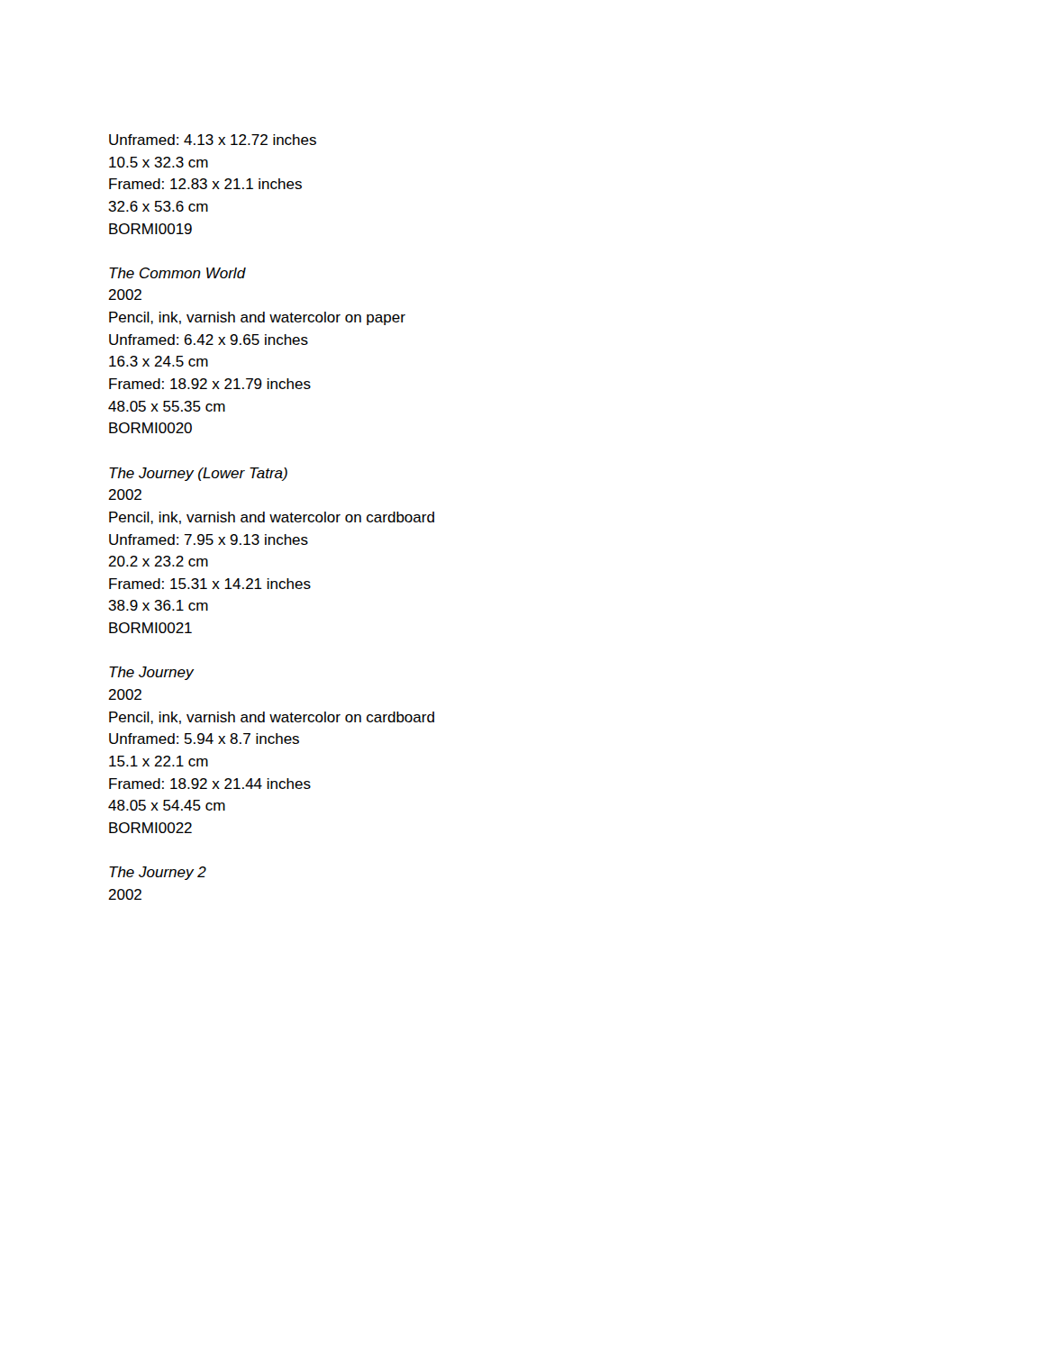Unframed: 4.13 x 12.72 inches
10.5 x 32.3 cm
Framed: 12.83 x 21.1 inches
32.6 x 53.6 cm
BORMI0019
The Common World
2002
Pencil, ink, varnish and watercolor on paper
Unframed: 6.42 x 9.65 inches
16.3 x 24.5 cm
Framed: 18.92 x 21.79 inches
48.05 x 55.35 cm
BORMI0020
The Journey (Lower Tatra)
2002
Pencil, ink, varnish and watercolor on cardboard
Unframed: 7.95 x 9.13 inches
20.2 x 23.2 cm
Framed: 15.31 x 14.21 inches
38.9 x 36.1 cm
BORMI0021
The Journey
2002
Pencil, ink, varnish and watercolor on cardboard
Unframed: 5.94 x 8.7 inches
15.1 x 22.1 cm
Framed: 18.92 x 21.44 inches
48.05 x 54.45 cm
BORMI0022
The Journey 2
2002